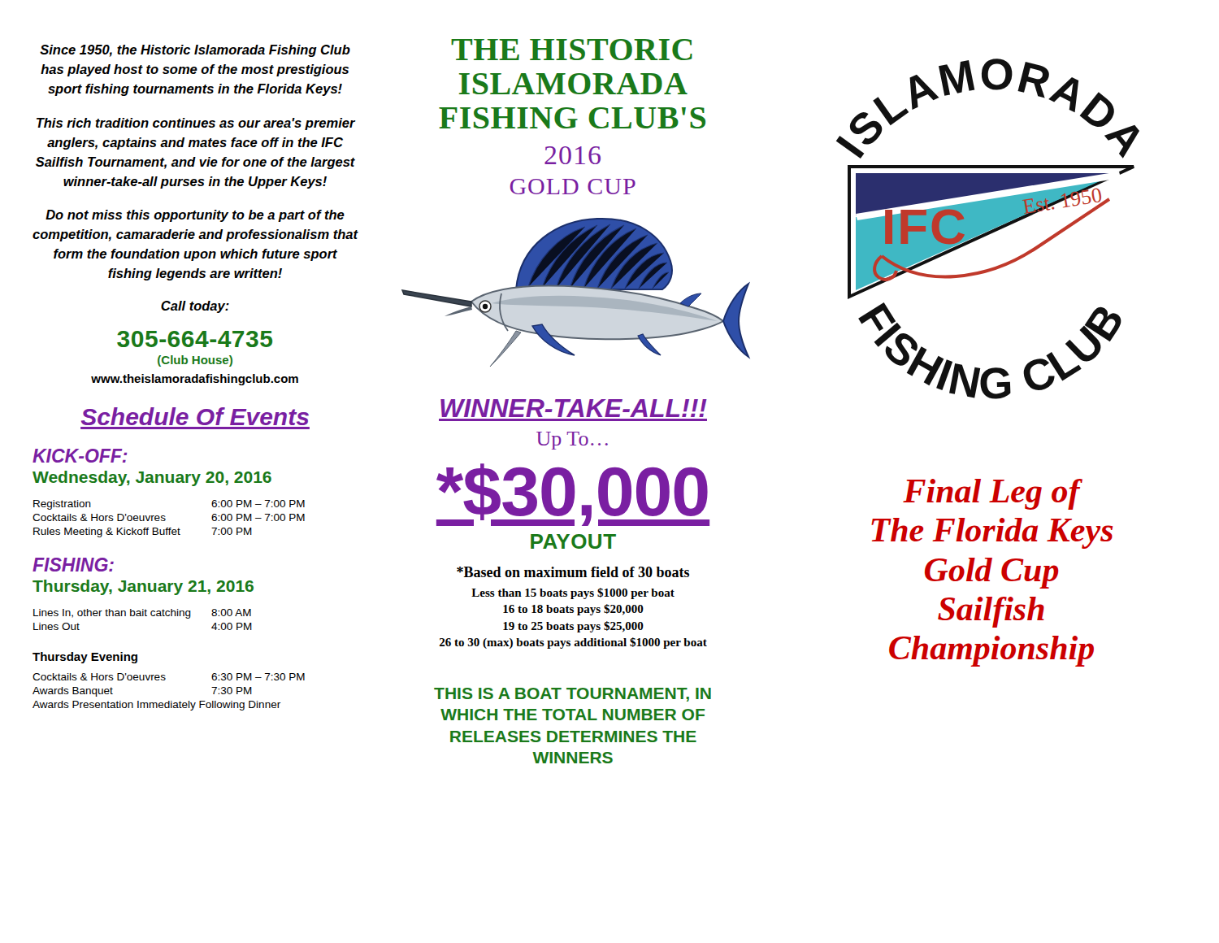Since 1950, the Historic Islamorada Fishing Club has played host to some of the most prestigious sport fishing tournaments in the Florida Keys!
This rich tradition continues as our area's premier anglers, captains and mates face off in the IFC Sailfish Tournament, and vie for one of the largest winner-take-all purses in the Upper Keys!
Do not miss this opportunity to be a part of the competition, camaraderie and professionalism that form the foundation upon which future sport fishing legends are written!
Call today:
305-664-4735
(Club House)
www.theislamoradafishingclub.com
Schedule Of Events
KICK-OFF:
Wednesday, January 20, 2016
| Registration | 6:00 PM – 7:00 PM |
| Cocktails & Hors D'oeuvres | 6:00 PM – 7:00 PM |
| Rules Meeting & Kickoff Buffet | 7:00 PM |
FISHING:
Thursday, January 21, 2016
| Lines In, other than bait catching | 8:00 AM |
| Lines Out | 4:00 PM |
Thursday Evening
| Cocktails & Hors D'oeuvres | 6:30 PM – 7:30 PM |
| Awards Banquet | 7:30 PM |
| Awards Presentation Immediately Following Dinner |
The Historic
Islamorada
Fishing Club's
2016
Gold Cup
WINNER-TAKE-ALL!!!
Up To…
*$30,000
PAYOUT
*Based on maximum field of 30 boats
Less than 15 boats pays $1000 per boat
16 to 18 boats pays $20,000
19 to 25 boats pays $25,000
26 to 30 (max) boats pays additional $1000 per boat
This is a boat tournament, in which the total number of releases determines the winners
ISLAMORADA FISHING CLUB IFC Est. 1950
Final Leg of
The Florida Keys
Gold Cup
Sailfish
Championship